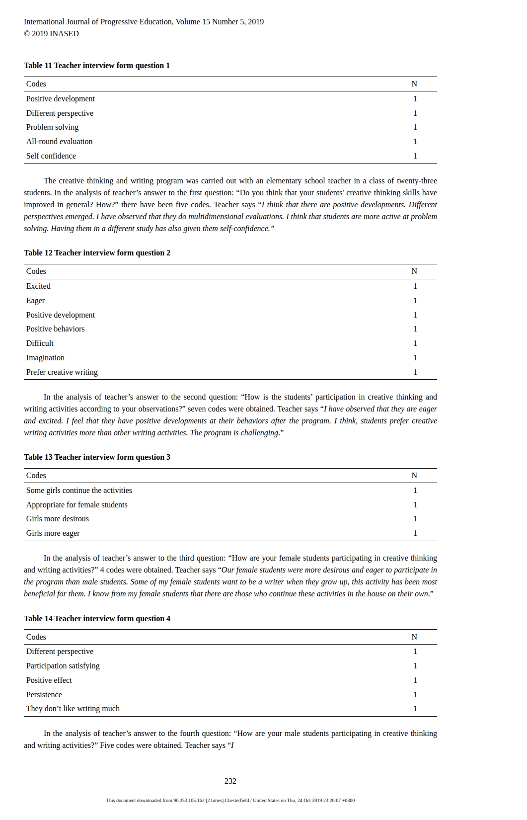International Journal of Progressive Education, Volume 15 Number 5, 2019
© 2019 INASED
Table 11 Teacher interview form question 1
| Codes | N |
| --- | --- |
| Positive development | 1 |
| Different perspective | 1 |
| Problem solving | 1 |
| All-round evaluation | 1 |
| Self confidence | 1 |
The creative thinking and writing program was carried out with an elementary school teacher in a class of twenty-three students. In the analysis of teacher’s answer to the first question: “Do you think that your students' creative thinking skills have improved in general? How?” there have been five codes. Teacher says “I think that there are positive developments. Different perspectives emerged. I have observed that they do multidimensional evaluations. I think that students are more active at problem solving. Having them in a different study has also given them self-confidence.”
Table 12 Teacher interview form question 2
| Codes | N |
| --- | --- |
| Excited | 1 |
| Eager | 1 |
| Positive development | 1 |
| Positive behaviors | 1 |
| Difficult | 1 |
| Imagination | 1 |
| Prefer creative writing | 1 |
In the analysis of teacher’s answer to the second question: “How is the students’ participation in creative thinking and writing activities according to your observations?” seven codes were obtained. Teacher says “I have observed that they are eager and excited. I feel that they have positive developments at their behaviors after the program. I think, students prefer creative writing activities more than other writing activities. The program is challenging.”
Table 13 Teacher interview form question 3
| Codes | N |
| --- | --- |
| Some girls continue the activities | 1 |
| Appropriate for female students | 1 |
| Girls more desirous | 1 |
| Girls more eager | 1 |
In the analysis of teacher’s answer to the third question: “How are your female students participating in creative thinking and writing activities?” 4 codes were obtained. Teacher says “Our female students were more desirous and eager to participate in the program than male students. Some of my female students want to be a writer when they grow up, this activity has been most beneficial for them. I know from my female students that there are those who continue these activities in the house on their own.”
Table 14 Teacher interview form question 4
| Codes | N |
| --- | --- |
| Different perspective | 1 |
| Participation satisfying | 1 |
| Positive effect | 1 |
| Persistence | 1 |
| They don’t like writing much | 1 |
In the analysis of teacher’s answer to the fourth question: “How are your male students participating in creative thinking and writing activities?” Five codes were obtained. Teacher says “I
232
This document downloaded from 96.253.105.162 [2 times] Chesterfield / United States on Thu, 24 Oct 2019 23:26:07 +0300